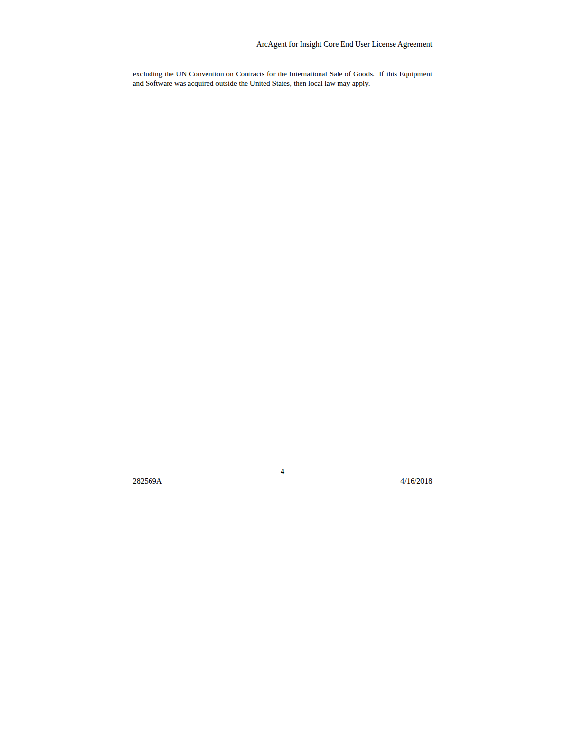ArcAgent for Insight Core End User License Agreement
excluding the UN Convention on Contracts for the International Sale of Goods. If this Equipment and Software was acquired outside the United States, then local law may apply.
4
282569A 4/16/2018